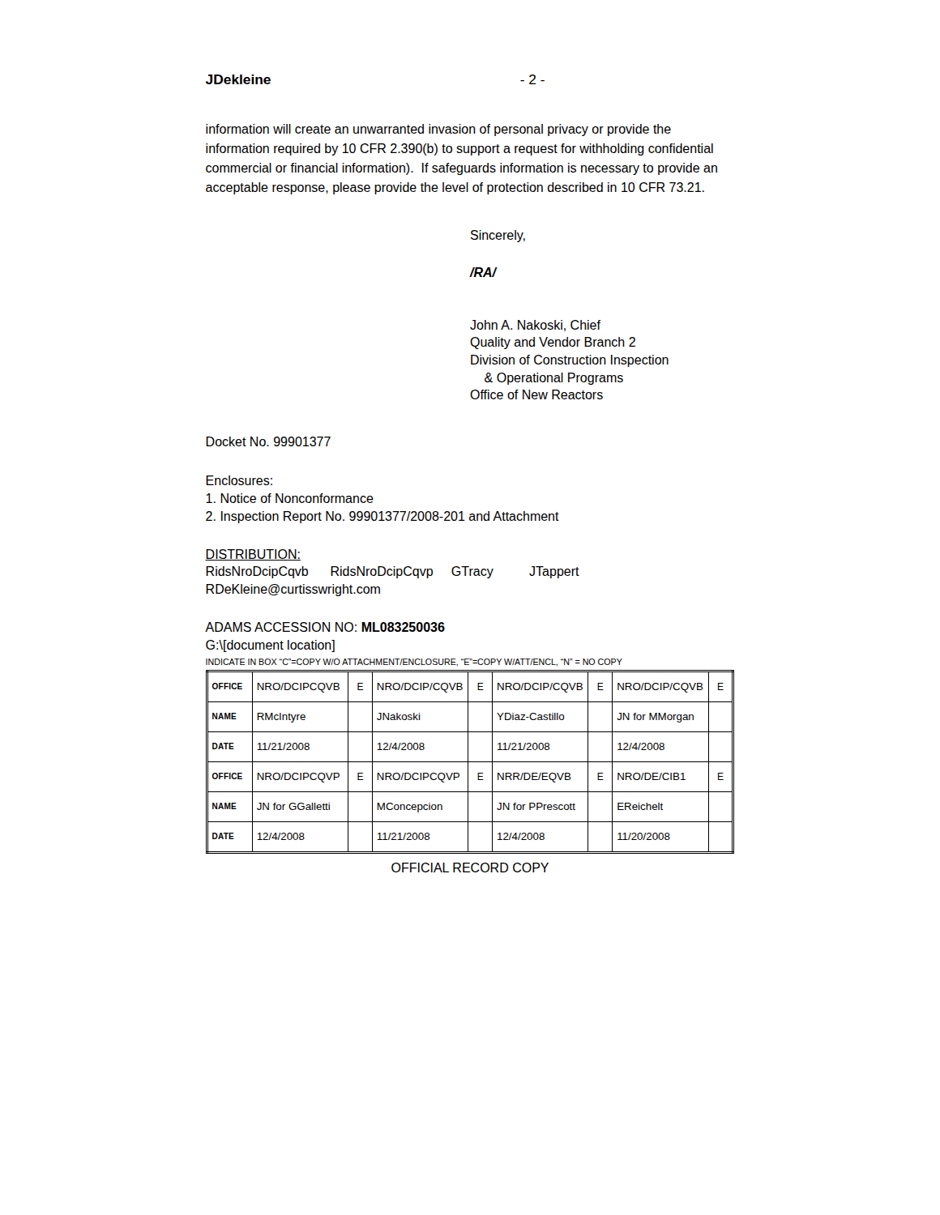JDekleine - 2 -
information will create an unwarranted invasion of personal privacy or provide the information required by 10 CFR 2.390(b) to support a request for withholding confidential commercial or financial information). If safeguards information is necessary to provide an acceptable response, please provide the level of protection described in 10 CFR 73.21.
Sincerely,
/RA/
John A. Nakoski, Chief
Quality and Vendor Branch 2
Division of Construction Inspection
& Operational Programs
Office of New Reactors
Docket No. 99901377
Enclosures:
1. Notice of Nonconformance
2. Inspection Report No. 99901377/2008-201 and Attachment
DISTRIBUTION:
RidsNroDcipCqvb RidsNroDcipCqvp GTracy JTappert
RDeKleine@curtisswright.com
ADAMS ACCESSION NO: ML083250036
G:\[document location]
INDICATE IN BOX “C”=COPY W/O ATTACHMENT/ENCLOSURE, “E”=COPY W/ATT/ENCL, “N” = NO COPY
| OFFICE | NRO/DCIPCQVB | E | NRO/DCIP/CQVB | E | NRO/DCIP/CQVB | E | NRO/DCIP/CQVB | E |
| NAME | RMcIntyre | | JNakoski | | YDiaz-Castillo | | JN for MMorgan | |
| DATE | 11/21/2008 | | 12/4/2008 | | 11/21/2008 | | 12/4/2008 | |
| OFFICE | NRO/DCIPCQVP | E | NRO/DCIPCQVP | E | NRR/DE/EQVB | E | NRO/DE/CIB1 | E |
| NAME | JN for GGalletti | | MConcepcion | | JN for PPrescott | | EReichelt | |
| DATE | 12/4/2008 | | 11/21/2008 | | 12/4/2008 | | 11/20/2008 | |
OFFICIAL RECORD COPY